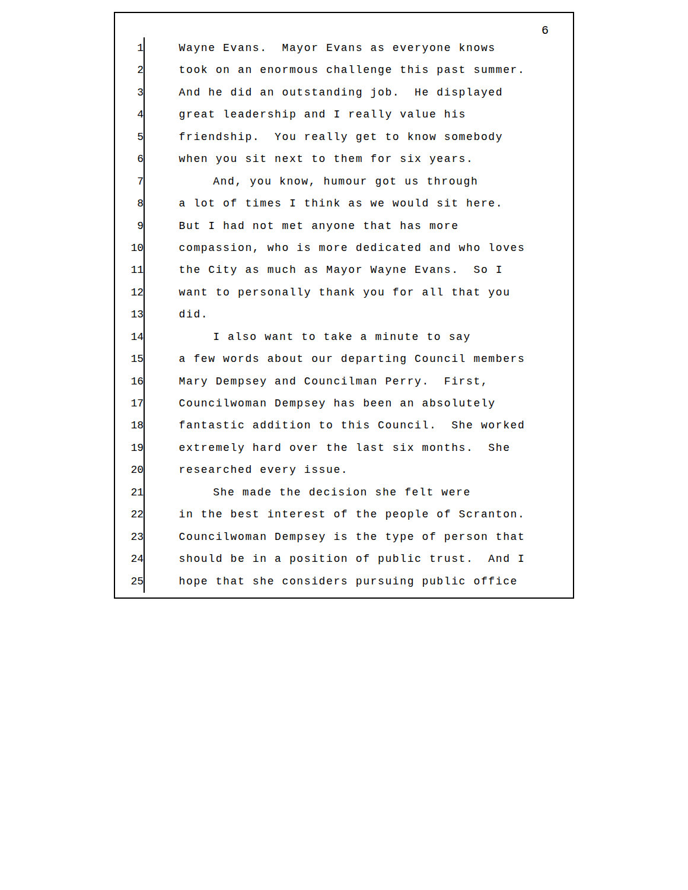6
| 1 | Wayne Evans. Mayor Evans as everyone knows |
| 2 | took on an enormous challenge this past summer. |
| 3 | And he did an outstanding job. He displayed |
| 4 | great leadership and I really value his |
| 5 | friendship. You really get to know somebody |
| 6 | when you sit next to them for six years. |
| 7 | And, you know, humour got us through |
| 8 | a lot of times I think as we would sit here. |
| 9 | But I had not met anyone that has more |
| 10 | compassion, who is more dedicated and who loves |
| 11 | the City as much as Mayor Wayne Evans. So I |
| 12 | want to personally thank you for all that you |
| 13 | did. |
| 14 | I also want to take a minute to say |
| 15 | a few words about our departing Council members |
| 16 | Mary Dempsey and Councilman Perry. First, |
| 17 | Councilwoman Dempsey has been an absolutely |
| 18 | fantastic addition to this Council. She worked |
| 19 | extremely hard over the last six months. She |
| 20 | researched every issue. |
| 21 | She made the decision she felt were |
| 22 | in the best interest of the people of Scranton. |
| 23 | Councilwoman Dempsey is the type of person that |
| 24 | should be in a position of public trust. And I |
| 25 | hope that she considers pursuing public office |